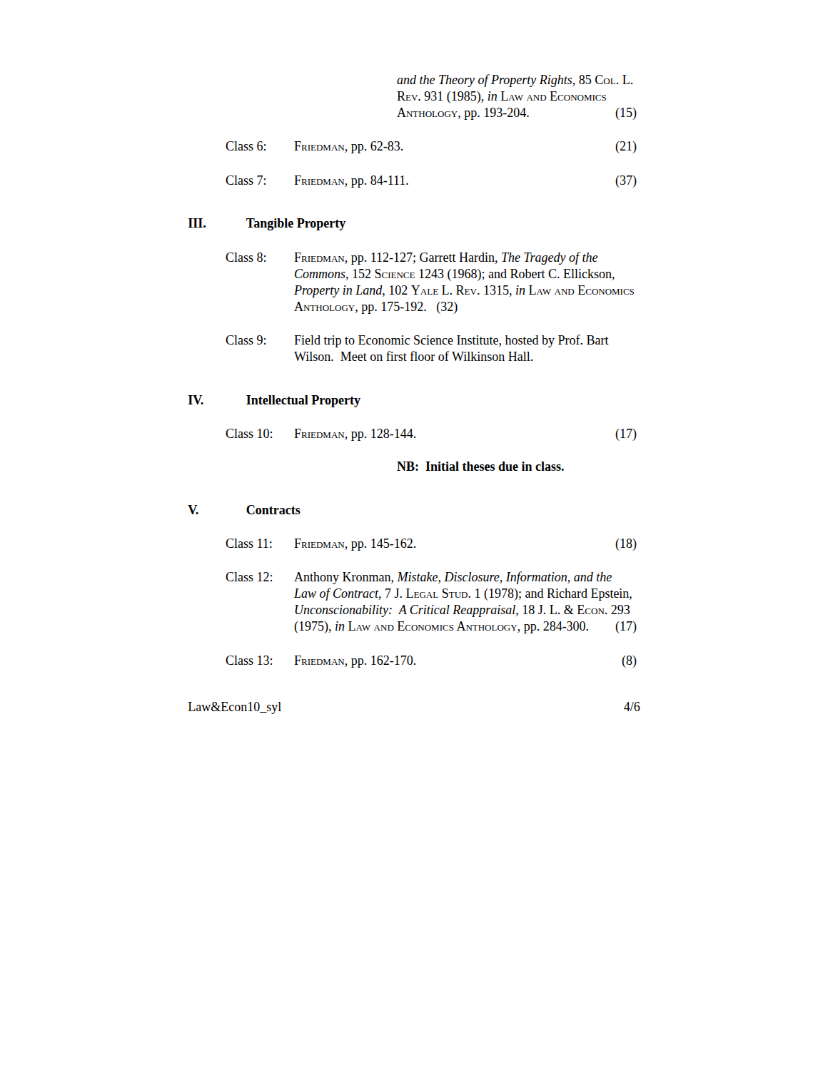and the Theory of Property Rights, 85 Col. L. Rev. 931 (1985), in Law and Economics Anthology, pp. 193-204.(15)
Class 6:
Friedman, pp. 62-83.(21)
Class 7:
Friedman, pp. 84-111.(37)
III.
Tangible Property
Class 8:
Friedman, pp. 112-127; Garrett Hardin, The Tragedy of the Commons, 152 Science 1243 (1968); and Robert C. Ellickson, Property in Land, 102 Yale L. Rev. 1315, in Law and Economics Anthology, pp. 175-192. (32)
Class 9:
Field trip to Economic Science Institute, hosted by Prof. Bart Wilson. Meet on first floor of Wilkinson Hall.
IV.
Intellectual Property
Class 10:
Friedman, pp. 128-144.(17)
NB: Initial theses due in class.
V.
Contracts
Class 11:
Friedman, pp. 145-162.(18)
Class 12:
Anthony Kronman, Mistake, Disclosure, Information, and the Law of Contract, 7 J. Legal Stud. 1 (1978); and Richard Epstein, Unconscionability: A Critical Reappraisal, 18 J. L. & Econ. 293 (1975), in Law and Economics Anthology, pp. 284-300.(17)
Class 13:
Friedman, pp. 162-170.(8)
Law&Econ10_syl
4/6